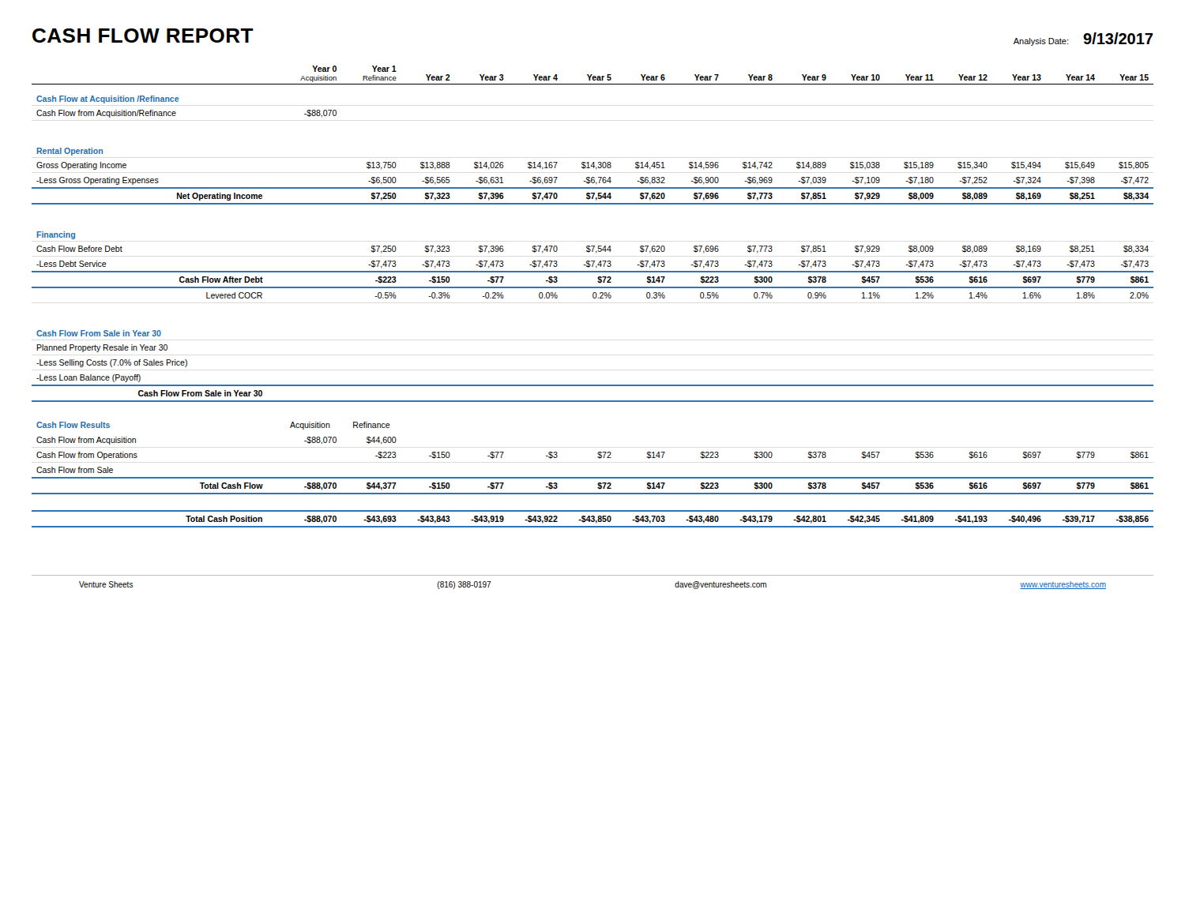CASH FLOW REPORT
Analysis Date: 9/13/2017
| | Year 0 Acquisition | Year 1 Refinance | Year 2 | Year 3 | Year 4 | Year 5 | Year 6 | Year 7 | Year 8 | Year 9 | Year 10 | Year 11 | Year 12 | Year 13 | Year 14 | Year 15 |
| --- | --- | --- | --- | --- | --- | --- | --- | --- | --- | --- | --- | --- | --- | --- | --- | --- |
| Cash Flow at Acquisition /Refinance | |
| Cash Flow from Acquisition/Refinance | -$88,070 | | | | | | | | | | | | | | | |
| Rental Operation | |
| Gross Operating Income | | $13,750 | $13,888 | $14,026 | $14,167 | $14,308 | $14,451 | $14,596 | $14,742 | $14,889 | $15,038 | $15,189 | $15,340 | $15,494 | $15,649 | $15,805 |
| -Less Gross Operating Expenses | | -$6,500 | -$6,565 | -$6,631 | -$6,697 | -$6,764 | -$6,832 | -$6,900 | -$6,969 | -$7,039 | -$7,109 | -$7,180 | -$7,252 | -$7,324 | -$7,398 | -$7,472 |
| Net Operating Income | | $7,250 | $7,323 | $7,396 | $7,470 | $7,544 | $7,620 | $7,696 | $7,773 | $7,851 | $7,929 | $8,009 | $8,089 | $8,169 | $8,251 | $8,334 |
| Financing | |
| Cash Flow Before Debt | | $7,250 | $7,323 | $7,396 | $7,470 | $7,544 | $7,620 | $7,696 | $7,773 | $7,851 | $7,929 | $8,009 | $8,089 | $8,169 | $8,251 | $8,334 |
| -Less Debt Service | | -$7,473 | -$7,473 | -$7,473 | -$7,473 | -$7,473 | -$7,473 | -$7,473 | -$7,473 | -$7,473 | -$7,473 | -$7,473 | -$7,473 | -$7,473 | -$7,473 | -$7,473 |
| Cash Flow After Debt | | -$223 | -$150 | -$77 | -$3 | $72 | $147 | $223 | $300 | $378 | $457 | $536 | $616 | $697 | $779 | $861 |
| Levered COCR | | -0.5% | -0.3% | -0.2% | 0.0% | 0.2% | 0.3% | 0.5% | 0.7% | 0.9% | 1.1% | 1.2% | 1.4% | 1.6% | 1.8% | 2.0% |
| Cash Flow From Sale in Year 30 | |
| Planned Property Resale in Year 30 | | | | | | | | | | | | | | | | |
| -Less Selling Costs (7.0% of Sales Price) | | | | | | | | | | | | | | | | |
| -Less Loan Balance (Payoff) | | | | | | | | | | | | | | | | |
| Cash Flow From Sale in Year 30 | | | | | | | | | | | | | | | | |
| Cash Flow Results | Acquisition | Refinance | | | | | | | | | | | | | | |
| Cash Flow from Acquisition | -$88,070 | $44,600 | | | | | | | | | | | | | | |
| Cash Flow from Operations | | -$223 | -$150 | -$77 | -$3 | $72 | $147 | $223 | $300 | $378 | $457 | $536 | $616 | $697 | $779 | $861 |
| Cash Flow from Sale | | | | | | | | | | | | | | | | |
| Total Cash Flow | -$88,070 | $44,377 | -$150 | -$77 | -$3 | $72 | $147 | $223 | $300 | $378 | $457 | $536 | $616 | $697 | $779 | $861 |
| Total Cash Position | -$88,070 | -$43,693 | -$43,843 | -$43,919 | -$43,922 | -$43,850 | -$43,703 | -$43,480 | -$43,179 | -$42,801 | -$42,345 | -$41,809 | -$41,193 | -$40,496 | -$39,717 | -$38,856 |
Venture Sheets (816) 388-0197 dave@venturesheets.com www.venturesheets.com